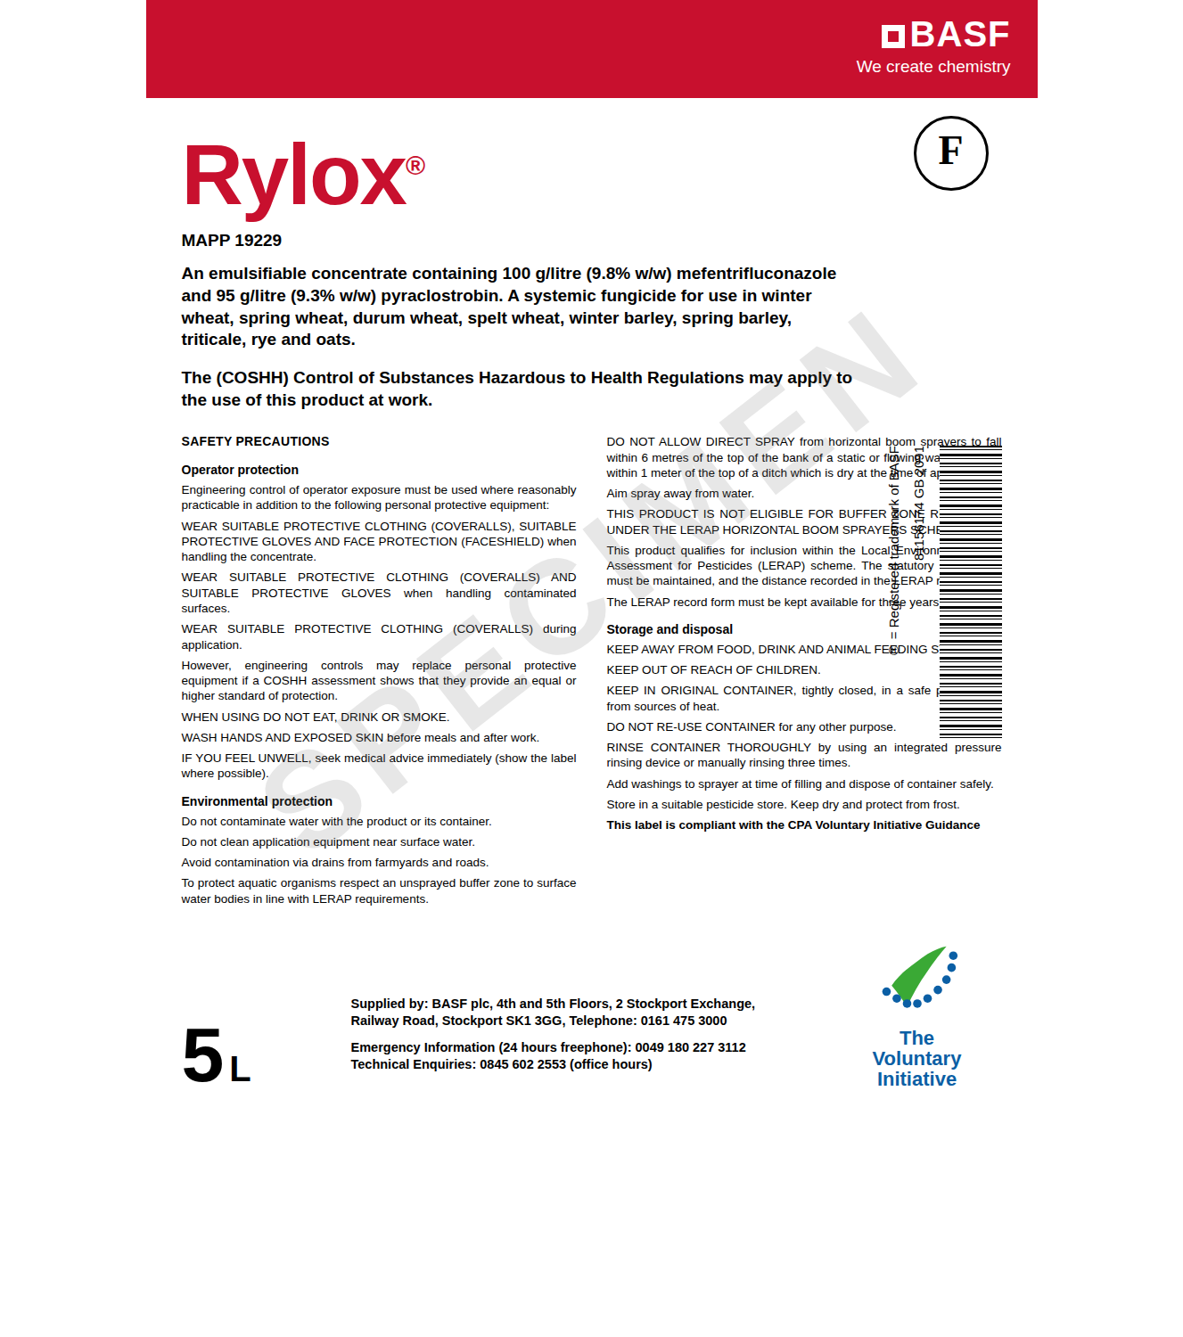BASF
We create chemistry
F
Rylox®
MAPP 19229
An emulsifiable concentrate containing 100 g/litre (9.8% w/w) mefentrifluconazole and 95 g/litre (9.3% w/w) pyraclostrobin. A systemic fungicide for use in winter wheat, spring wheat, durum wheat, spelt wheat, winter barley, spring barley, triticale, rye and oats.
The (COSHH) Control of Substances Hazardous to Health Regulations may apply to the use of this product at work.
Safety Precautions
Operator protection
Engineering control of operator exposure must be used where reasonably practicable in addition to the following personal protective equipment:
Wear suitable protective clothing (coveralls), suitable protective gloves and face protection (faceshield) when handling the concentrate.
Wear suitable protective clothing (coveralls) and suitable protective gloves when handling contaminated surfaces.
Wear suitable protective clothing (coveralls) during application.
However, engineering controls may replace personal protective equipment if a COSHH assessment shows that they provide an equal or higher standard of protection.
When using do not eat, drink or smoke.
Wash hands and exposed skin before meals and after work.
If you feel unwell, seek medical advice immediately (show the label where possible).
Environmental protection
Do not contaminate water with the product or its container.
Do not clean application equipment near surface water.
Avoid contamination via drains from farmyards and roads.
To protect aquatic organisms respect an unsprayed buffer zone to surface water bodies in line with LERAP requirements.
Do not allow direct spray from horizontal boom sprayers to fall within 6 metres of the top of the bank of a static or flowing water body, or within 1 meter of the top of a ditch which is dry at the time of application.
Aim spray away from water.
This product is not eligible for buffer zone reduction under the LERAP horizontal boom sprayers scheme
This product qualifies for inclusion within the Local Environmental Risk Assessment for Pesticides (LERAP) scheme. The statutory buffer zone must be maintained, and the distance recorded in the LERAP record form.
The LERAP record form must be kept available for three years.
Storage and disposal
Keep away from food, drink and animal feeding stuffs.
Keep out of reach of children.
Keep in original container, tightly closed, in a safe place, away from sources of heat.
Do not re-use container for any other purpose.
Rinse container thoroughly by using an integrated pressure rinsing device or manually rinsing three times.
Add washings to sprayer at time of filling and dispose of container safely.
Store in a suitable pesticide store. Keep dry and protect from frost.
This label is compliant with the CPA Voluntary Initiative Guidance
® = Registered trademark of BASF
81156174 GB 2091
5L
Supplied by: BASF plc, 4th and 5th Floors, 2 Stockport Exchange,
Railway Road, Stockport SK1 3GG, Telephone: 0161 475 3000
Emergency Information (24 hours freephone): 0049 180 227 3112
Technical Enquiries: 0845 602 2553 (office hours)
The
Voluntary
Initiative
SPECIMEN